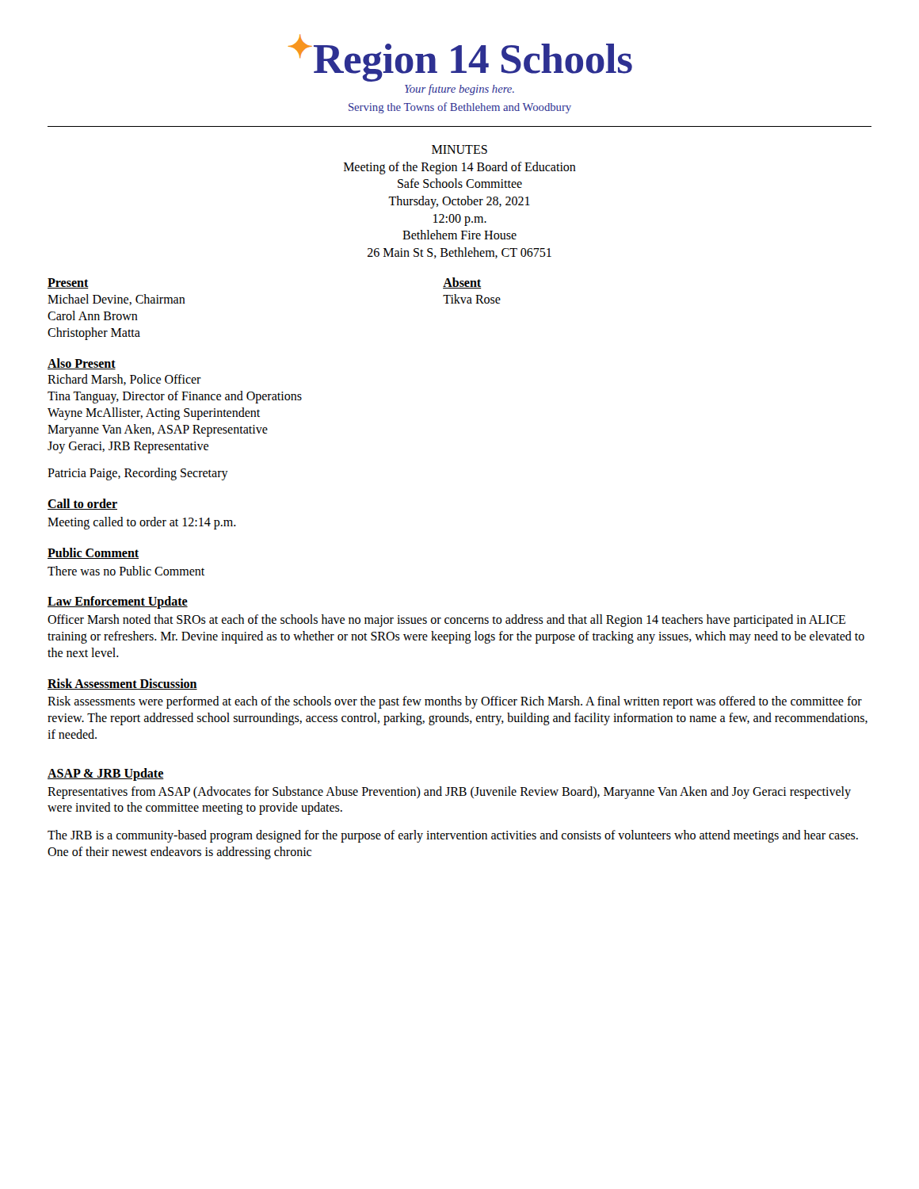✦Region 14 Schools
Your future begins here.
Serving the Towns of Bethlehem and Woodbury
MINUTES
Meeting of the Region 14 Board of Education
Safe Schools Committee
Thursday, October 28, 2021
12:00 p.m.
Bethlehem Fire House
26 Main St S, Bethlehem, CT 06751
| Present Michael Devine, Chairman Carol Ann Brown Christopher Matta | Absent Tikva Rose |
Also Present
Richard Marsh, Police Officer
Tina Tanguay, Director of Finance and Operations
Wayne McAllister, Acting Superintendent
Maryanne Van Aken, ASAP Representative
Joy Geraci, JRB Representative
Patricia Paige, Recording Secretary
Call to order
Meeting called to order at 12:14 p.m.
Public Comment
There was no Public Comment
Law Enforcement Update
Officer Marsh noted that SROs at each of the schools have no major issues or concerns to address and that all Region 14 teachers have participated in ALICE training or refreshers. Mr. Devine inquired as to whether or not SROs were keeping logs for the purpose of tracking any issues, which may need to be elevated to the next level.
Risk Assessment Discussion
Risk assessments were performed at each of the schools over the past few months by Officer Rich Marsh. A final written report was offered to the committee for review. The report addressed school surroundings, access control, parking, grounds, entry, building and facility information to name a few, and recommendations, if needed.
ASAP & JRB Update
Representatives from ASAP (Advocates for Substance Abuse Prevention) and JRB (Juvenile Review Board), Maryanne Van Aken and Joy Geraci respectively were invited to the committee meeting to provide updates.
The JRB is a community-based program designed for the purpose of early intervention activities and consists of volunteers who attend meetings and hear cases. One of their newest endeavors is addressing chronic